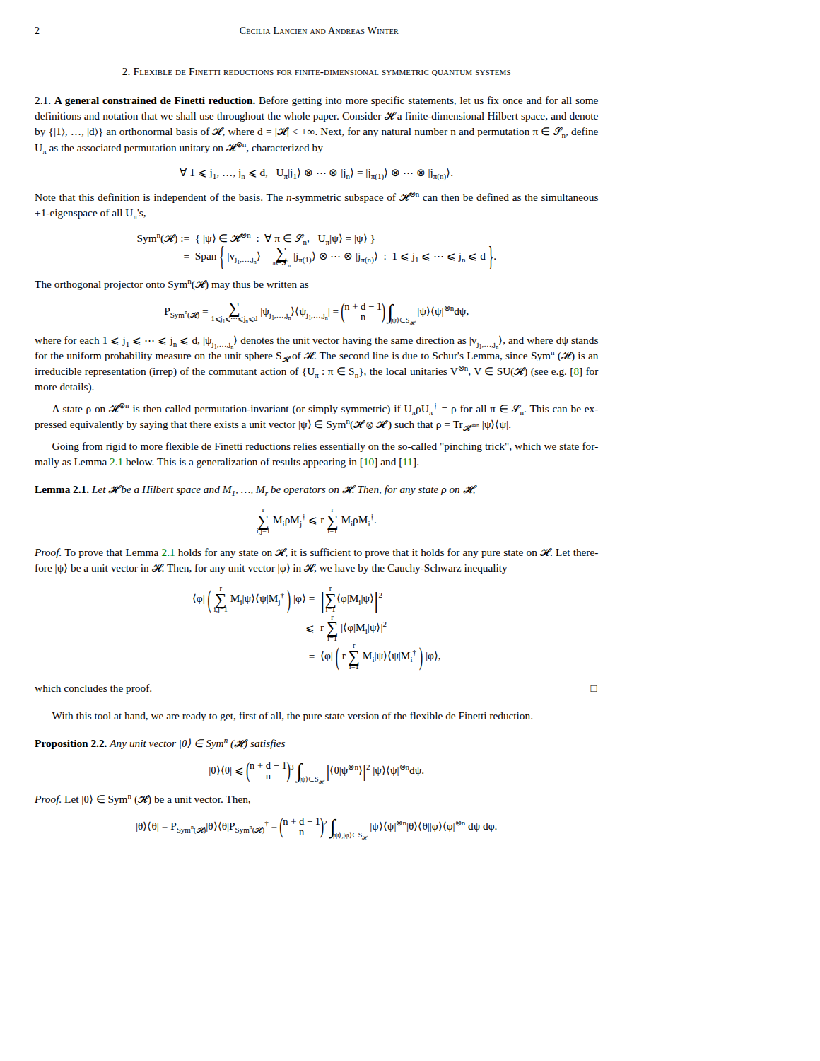2 Cécilia Lancien and Andreas Winter
2. Flexible de Finetti reductions for finite-dimensional symmetric quantum systems
2.1. A general constrained de Finetti reduction.
Before getting into more specific statements, let us fix once and for all some definitions and notation that we shall use throughout the whole paper. Consider 𝓗 a finite-dimensional Hilbert space, and denote by {|1⟩, …, |d⟩} an orthonormal basis of 𝓗, where d = |𝓗| < +∞. Next, for any natural number n and permutation π ∈ 𝒮n, define Uπ as the associated permutation unitary on 𝓗⊗n, characterized by
∀ 1 ⩽ j1, …, jn ⩽ d, Uπ|j1⟩ ⊗ ⋯ ⊗ |jn⟩ = |jπ(1)⟩ ⊗ ⋯ ⊗ |jπ(n)⟩.
Note that this definition is independent of the basis. The n-symmetric subspace of 𝓗⊗n can then be defined as the simultaneous +1-eigenspace of all Uπ's,
Symn(𝓗) :=
{ |ψ⟩ ∈ 𝓗⊗n : ∀ π ∈ 𝒮n, Uπ|ψ⟩ = |ψ⟩ }
=
Span { |vj1,…,jn⟩ = ∑π∈𝒮n |jπ(1)⟩ ⊗ ⋯ ⊗ |jπ(n)⟩ : 1 ⩽ j1 ⩽ ⋯ ⩽ jn ⩽ d }.
The orthogonal projector onto Symn(𝓗) may thus be written as
PSymn(𝓗) = ∑1⩽j1⩽⋯⩽jn⩽d |ψj1,…,jn⟩⟨ψj1,…,jn| = n + d − 1 n ∫|ψ⟩∈S𝓗 |ψ⟩⟨ψ|⊗ndψ,
where for each 1 ⩽ j1 ⩽ ⋯ ⩽ jn ⩽ d, |ψj1,…,jn⟩ denotes the unit vector having the same direction as |vj1,…,jn⟩, and where dψ stands for the uniform probability measure on the unit sphere S𝓗 of 𝓗. The second line is due to Schur's Lemma, since Symn (𝓗) is an irreducible representation (irrep) of the commutant action of {Uπ : π ∈ Sn}, the local unitaries V⊗n, V ∈ SU(𝓗) (see e.g. [8] for more details).
A state ρ on 𝓗⊗n is then called permutation-invariant (or simply symmetric) if UπρUπ† = ρ for all π ∈ 𝒮n. This can be expressed equivalently by saying that there exists a unit vector |ψ⟩ ∈ Symn(𝓗 ⊗ 𝓗′) such that ρ = Tr𝓗′⊗n |ψ⟩⟨ψ|.
Going from rigid to more flexible de Finetti reductions relies essentially on the so-called "pinching trick", which we state formally as Lemma 2.1 below. This is a generalization of results appearing in [10] and [11].
Lemma 2.1. Let 𝓗 be a Hilbert space and M1, …, Mr be operators on 𝓗. Then, for any state ρ on 𝓗,
r∑i,j=1 MiρMj† ⩽ r r∑i=1 MiρMi†.
Proof. To prove that Lemma 2.1 holds for any state on 𝓗, it is sufficient to prove that it holds for any pure state on 𝓗. Let therefore |ψ⟩ be a unit vector in 𝓗. Then, for any unit vector |φ⟩ in 𝓗, we have by the Cauchy-Schwarz inequality
⟨φ| ( r∑i,j=1 Mi|ψ⟩⟨ψ|Mj† ) |φ⟩ =
|r∑i=1⟨φ|Mi|ψ⟩|2
⩽
r r∑i=1 |⟨φ|Mi|ψ⟩|2
=
⟨φ| ( r r∑i=1 Mi|ψ⟩⟨ψ|Mi† ) |φ⟩,
which concludes the proof. □
With this tool at hand, we are ready to get, first of all, the pure state version of the flexible de Finetti reduction.
Proposition 2.2. Any unit vector |θ⟩ ∈ Symn (𝓗) satisfies
|θ⟩⟨θ| ⩽ n + d − 1 n3 ∫|ψ⟩∈S𝓗 |⟨θ|ψ⊗n⟩|2 |ψ⟩⟨ψ|⊗ndψ.
Proof. Let |θ⟩ ∈ Symn (𝓗) be a unit vector. Then,
|θ⟩⟨θ| = PSymn(𝓗)|θ⟩⟨θ|PSymn(𝓗)† = n + d − 1 n2 ∫|ψ⟩,|φ⟩∈S𝓗 |ψ⟩⟨ψ|⊗n|θ⟩⟨θ||φ⟩⟨φ|⊗n dψ dφ.